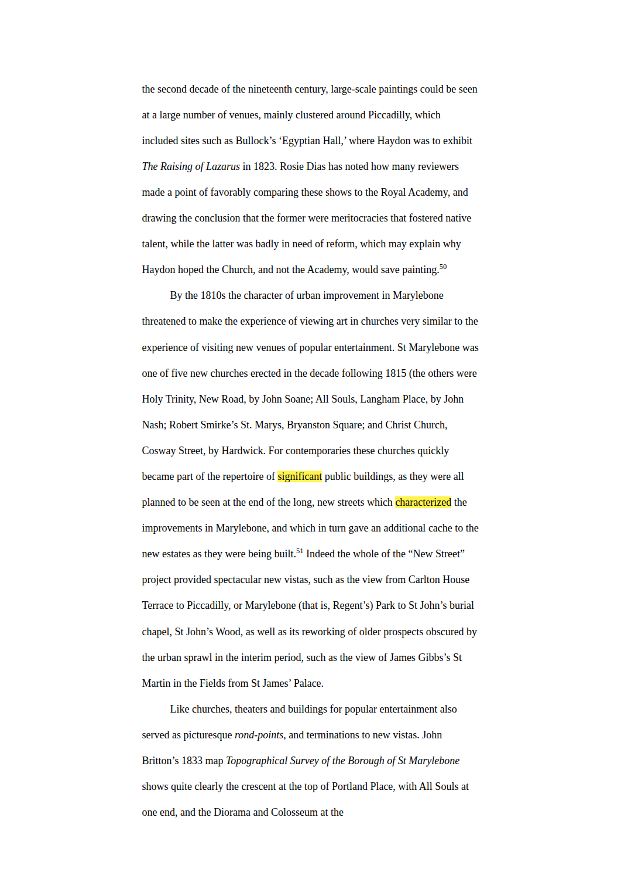the second decade of the nineteenth century, large-scale paintings could be seen at a large number of venues, mainly clustered around Piccadilly, which included sites such as Bullock’s ‘Egyptian Hall,’ where Haydon was to exhibit The Raising of Lazarus in 1823. Rosie Dias has noted how many reviewers made a point of favorably comparing these shows to the Royal Academy, and drawing the conclusion that the former were meritocracies that fostered native talent, while the latter was badly in need of reform, which may explain why Haydon hoped the Church, and not the Academy, would save painting.50
By the 1810s the character of urban improvement in Marylebone threatened to make the experience of viewing art in churches very similar to the experience of visiting new venues of popular entertainment. St Marylebone was one of five new churches erected in the decade following 1815 (the others were Holy Trinity, New Road, by John Soane; All Souls, Langham Place, by John Nash; Robert Smirke’s St. Marys, Bryanston Square; and Christ Church, Cosway Street, by Hardwick. For contemporaries these churches quickly became part of the repertoire of significant public buildings, as they were all planned to be seen at the end of the long, new streets which characterized the improvements in Marylebone, and which in turn gave an additional cache to the new estates as they were being built.51 Indeed the whole of the “New Street” project provided spectacular new vistas, such as the view from Carlton House Terrace to Piccadilly, or Marylebone (that is, Regent’s) Park to St John’s burial chapel, St John’s Wood, as well as its reworking of older prospects obscured by the urban sprawl in the interim period, such as the view of James Gibbs’s St Martin in the Fields from St James’ Palace.
Like churches, theaters and buildings for popular entertainment also served as picturesque rond-points, and terminations to new vistas. John Britton’s 1833 map Topographical Survey of the Borough of St Marylebone shows quite clearly the crescent at the top of Portland Place, with All Souls at one end, and the Diorama and Colosseum at the